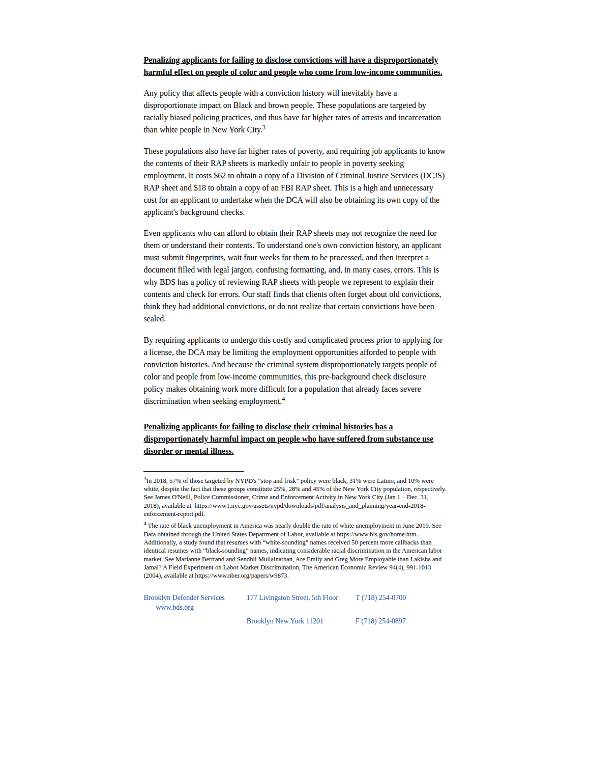Penalizing applicants for failing to disclose convictions will have a disproportionately harmful effect on people of color and people who come from low-income communities.
Any policy that affects people with a conviction history will inevitably have a disproportionate impact on Black and brown people. These populations are targeted by racially biased policing practices, and thus have far higher rates of arrests and incarceration than white people in New York City.3
These populations also have far higher rates of poverty, and requiring job applicants to know the contents of their RAP sheets is markedly unfair to people in poverty seeking employment. It costs $62 to obtain a copy of a Division of Criminal Justice Services (DCJS) RAP sheet and $18 to obtain a copy of an FBI RAP sheet. This is a high and unnecessary cost for an applicant to undertake when the DCA will also be obtaining its own copy of the applicant's background checks.
Even applicants who can afford to obtain their RAP sheets may not recognize the need for them or understand their contents. To understand one's own conviction history, an applicant must submit fingerprints, wait four weeks for them to be processed, and then interpret a document filled with legal jargon, confusing formatting, and, in many cases, errors. This is why BDS has a policy of reviewing RAP sheets with people we represent to explain their contents and check for errors. Our staff finds that clients often forget about old convictions, think they had additional convictions, or do not realize that certain convictions have been sealed.
By requiring applicants to undergo this costly and complicated process prior to applying for a license, the DCA may be limiting the employment opportunities afforded to people with conviction histories. And because the criminal system disproportionately targets people of color and people from low-income communities, this pre-background check disclosure policy makes obtaining work more difficult for a population that already faces severe discrimination when seeking employment.4
Penalizing applicants for failing to disclose their criminal histories has a disproportionately harmful impact on people who have suffered from substance use disorder or mental illness.
3 In 2018, 57% of those targeted by NYPD's “stop and frisk” policy were black, 31% were Latino, and 10% were white, despite the fact that these groups constitute 25%, 28% and 45% of the New York City population, respectively. See James O'Neill, Police Commissioner, Crime and Enforcement Activity in New York City (Jan 1 – Dec. 31, 2018), available at https://www1.nyc.gov/assets/nypd/downloads/pdf/analysis_and_planning/year-end-2018-enforcement-report.pdf.
4 The rate of black unemployment in America was nearly double the rate of white unemployment in June 2019. See Data obtained through the United States Department of Labor, available at https://www.bls.gov/home.htm.. Additionally, a study found that resumes with “white-sounding” names received 50 percent more callbacks than identical resumes with “black-sounding” names, indicating considerable racial discrimination in the American labor market. See Marianne Bertrand and Sendhil Mullainathan, Are Emily and Greg More Employable than Lakisha and Jamal? A Field Experiment on Labor Market Discrimination, The American Economic Review 94(4), 991-1013 (2004), available at https://www.nber.org/papers/w9873.
Brooklyn Defender Services www.bds.org
177 Livingston Street, 5th Floor
T (718) 254-0700
Brooklyn New York 11201
F (718) 254-0897